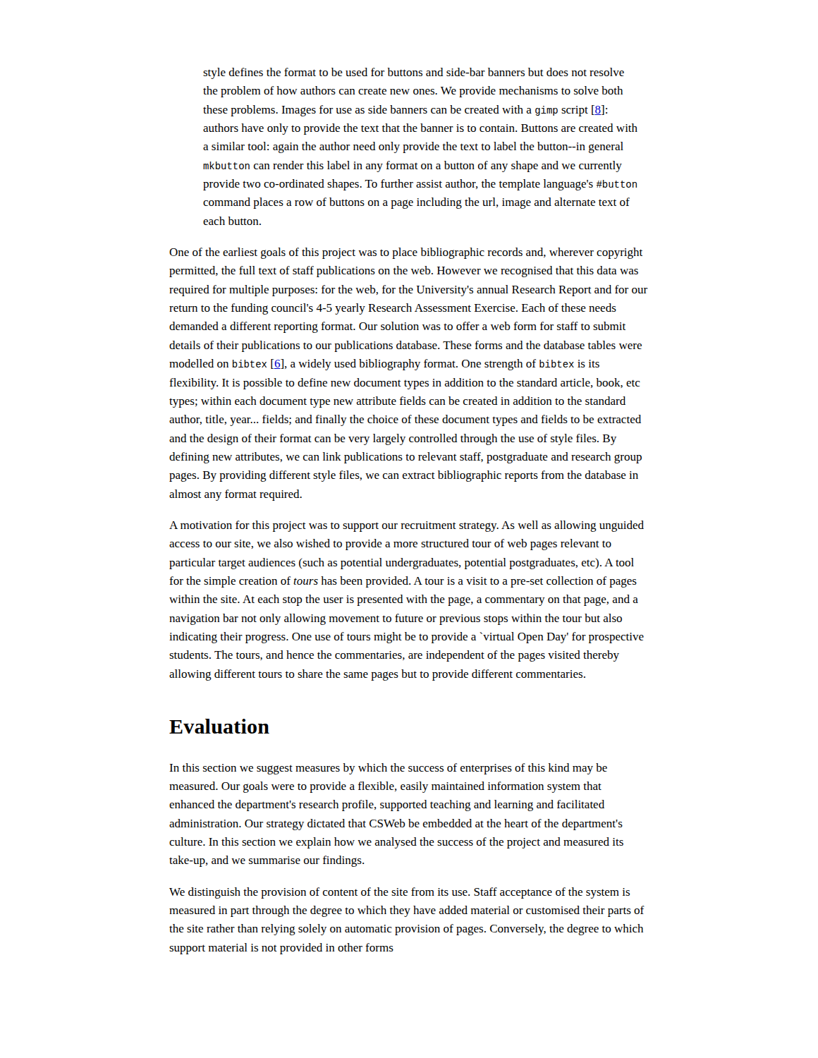style defines the format to be used for buttons and side-bar banners but does not resolve the problem of how authors can create new ones. We provide mechanisms to solve both these problems. Images for use as side banners can be created with a gimp script [8]: authors have only to provide the text that the banner is to contain. Buttons are created with a similar tool: again the author need only provide the text to label the button--in general mkbutton can render this label in any format on a button of any shape and we currently provide two co-ordinated shapes. To further assist author, the template language's #button command places a row of buttons on a page including the url, image and alternate text of each button.
One of the earliest goals of this project was to place bibliographic records and, wherever copyright permitted, the full text of staff publications on the web. However we recognised that this data was required for multiple purposes: for the web, for the University's annual Research Report and for our return to the funding council's 4-5 yearly Research Assessment Exercise. Each of these needs demanded a different reporting format. Our solution was to offer a web form for staff to submit details of their publications to our publications database. These forms and the database tables were modelled on bibtex [6], a widely used bibliography format. One strength of bibtex is its flexibility. It is possible to define new document types in addition to the standard article, book, etc types; within each document type new attribute fields can be created in addition to the standard author, title, year... fields; and finally the choice of these document types and fields to be extracted and the design of their format can be very largely controlled through the use of style files. By defining new attributes, we can link publications to relevant staff, postgraduate and research group pages. By providing different style files, we can extract bibliographic reports from the database in almost any format required.
A motivation for this project was to support our recruitment strategy. As well as allowing unguided access to our site, we also wished to provide a more structured tour of web pages relevant to particular target audiences (such as potential undergraduates, potential postgraduates, etc). A tool for the simple creation of tours has been provided. A tour is a visit to a pre-set collection of pages within the site. At each stop the user is presented with the page, a commentary on that page, and a navigation bar not only allowing movement to future or previous stops within the tour but also indicating their progress. One use of tours might be to provide a `virtual Open Day' for prospective students. The tours, and hence the commentaries, are independent of the pages visited thereby allowing different tours to share the same pages but to provide different commentaries.
Evaluation
In this section we suggest measures by which the success of enterprises of this kind may be measured. Our goals were to provide a flexible, easily maintained information system that enhanced the department's research profile, supported teaching and learning and facilitated administration. Our strategy dictated that CSWeb be embedded at the heart of the department's culture. In this section we explain how we analysed the success of the project and measured its take-up, and we summarise our findings.
We distinguish the provision of content of the site from its use. Staff acceptance of the system is measured in part through the degree to which they have added material or customised their parts of the site rather than relying solely on automatic provision of pages. Conversely, the degree to which support material is not provided in other forms